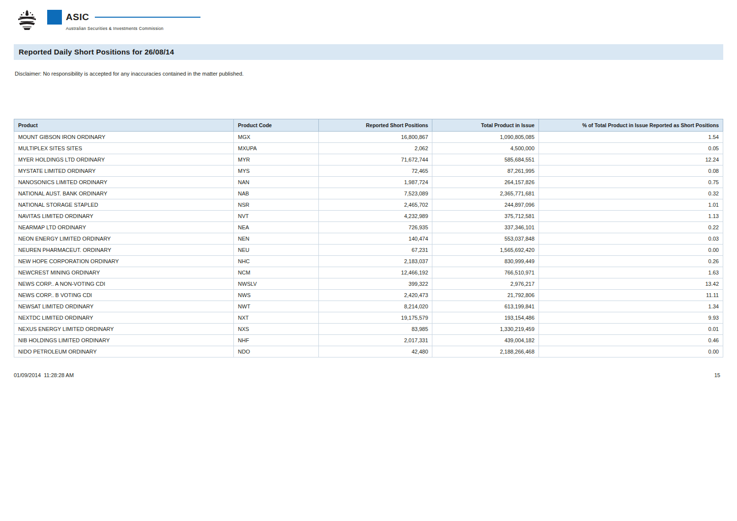ASIC
Australian Securities & Investments Commission
Reported Daily Short Positions for 26/08/14
Disclaimer: No responsibility is accepted for any inaccuracies contained in the matter published.
| Product | Product Code | Reported Short Positions | Total Product in Issue | % of Total Product in Issue Reported as Short Positions |
| --- | --- | --- | --- | --- |
| MOUNT GIBSON IRON ORDINARY | MGX | 16,800,867 | 1,090,805,085 | 1.54 |
| MULTIPLEX SITES SITES | MXUPA | 2,062 | 4,500,000 | 0.05 |
| MYER HOLDINGS LTD ORDINARY | MYR | 71,672,744 | 585,684,551 | 12.24 |
| MYSTATE LIMITED ORDINARY | MYS | 72,465 | 87,261,995 | 0.08 |
| NANOSONICS LIMITED ORDINARY | NAN | 1,987,724 | 264,157,826 | 0.75 |
| NATIONAL AUST. BANK ORDINARY | NAB | 7,523,089 | 2,365,771,681 | 0.32 |
| NATIONAL STORAGE STAPLED | NSR | 2,465,702 | 244,897,096 | 1.01 |
| NAVITAS LIMITED ORDINARY | NVT | 4,232,989 | 375,712,581 | 1.13 |
| NEARMAP LTD ORDINARY | NEA | 726,935 | 337,346,101 | 0.22 |
| NEON ENERGY LIMITED ORDINARY | NEN | 140,474 | 553,037,848 | 0.03 |
| NEUREN PHARMACEUT. ORDINARY | NEU | 67,231 | 1,565,692,420 | 0.00 |
| NEW HOPE CORPORATION ORDINARY | NHC | 2,183,037 | 830,999,449 | 0.26 |
| NEWCREST MINING ORDINARY | NCM | 12,466,192 | 766,510,971 | 1.63 |
| NEWS CORP.. A NON-VOTING CDI | NWSLV | 399,322 | 2,976,217 | 13.42 |
| NEWS CORP.. B VOTING CDI | NWS | 2,420,473 | 21,792,806 | 11.11 |
| NEWSAT LIMITED ORDINARY | NWT | 8,214,020 | 613,199,841 | 1.34 |
| NEXTDC LIMITED ORDINARY | NXT | 19,175,579 | 193,154,486 | 9.93 |
| NEXUS ENERGY LIMITED ORDINARY | NXS | 83,985 | 1,330,219,459 | 0.01 |
| NIB HOLDINGS LIMITED ORDINARY | NHF | 2,017,331 | 439,004,182 | 0.46 |
| NIDO PETROLEUM ORDINARY | NDO | 42,480 | 2,188,266,468 | 0.00 |
01/09/2014 11:28:28 AM 15